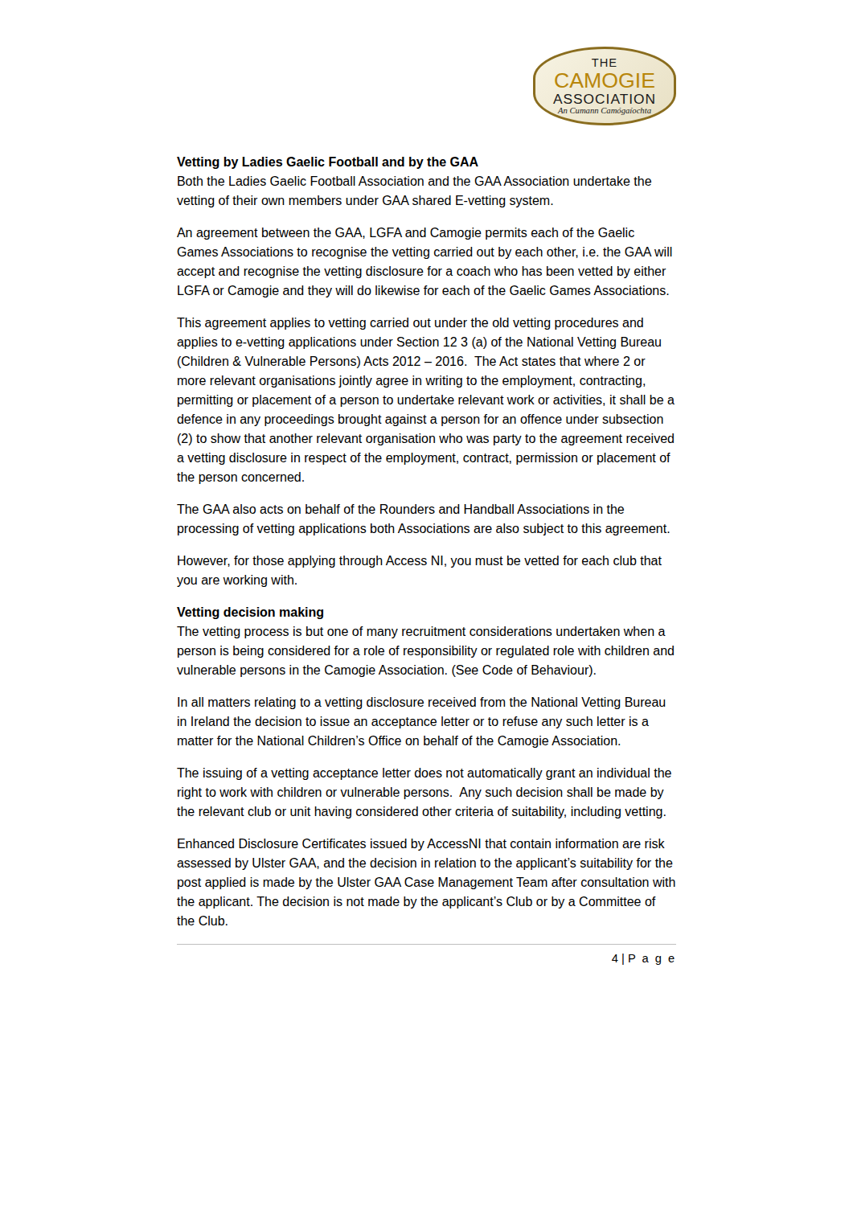THE
CAMOGIE
ASSOCIATION
An Cumann Camógaíochta
Vetting by Ladies Gaelic Football and by the GAA
Both the Ladies Gaelic Football Association and the GAA Association undertake the vetting of their own members under GAA shared E-vetting system.
An agreement between the GAA, LGFA and Camogie permits each of the Gaelic Games Associations to recognise the vetting carried out by each other, i.e. the GAA will accept and recognise the vetting disclosure for a coach who has been vetted by either LGFA or Camogie and they will do likewise for each of the Gaelic Games Associations.
This agreement applies to vetting carried out under the old vetting procedures and applies to e-vetting applications under Section 12 3 (a) of the National Vetting Bureau (Children & Vulnerable Persons) Acts 2012 – 2016. The Act states that where 2 or more relevant organisations jointly agree in writing to the employment, contracting, permitting or placement of a person to undertake relevant work or activities, it shall be a defence in any proceedings brought against a person for an offence under subsection (2) to show that another relevant organisation who was party to the agreement received a vetting disclosure in respect of the employment, contract, permission or placement of the person concerned.
The GAA also acts on behalf of the Rounders and Handball Associations in the processing of vetting applications both Associations are also subject to this agreement.
However, for those applying through Access NI, you must be vetted for each club that you are working with.
Vetting decision making
The vetting process is but one of many recruitment considerations undertaken when a person is being considered for a role of responsibility or regulated role with children and vulnerable persons in the Camogie Association. (See Code of Behaviour).
In all matters relating to a vetting disclosure received from the National Vetting Bureau in Ireland the decision to issue an acceptance letter or to refuse any such letter is a matter for the National Children’s Office on behalf of the Camogie Association.
The issuing of a vetting acceptance letter does not automatically grant an individual the right to work with children or vulnerable persons. Any such decision shall be made by the relevant club or unit having considered other criteria of suitability, including vetting.
Enhanced Disclosure Certificates issued by AccessNI that contain information are risk assessed by Ulster GAA, and the decision in relation to the applicant’s suitability for the post applied is made by the Ulster GAA Case Management Team after consultation with the applicant. The decision is not made by the applicant’s Club or by a Committee of the Club.
4 | P a g e